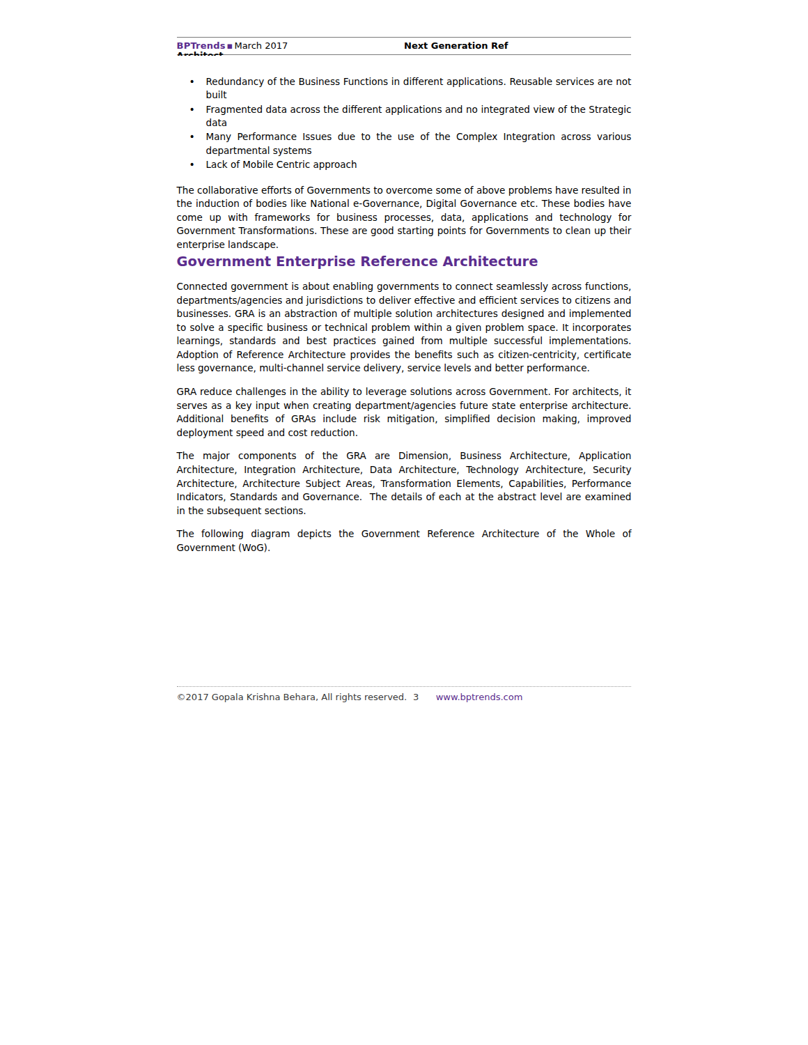BPTrends▪March 2017
Next Generation Ref
Architect
Redundancy of the Business Functions in different applications. Reusable services are not built
Fragmented data across the different applications and no integrated view of the Strategic data
Many Performance Issues due to the use of the Complex Integration across various departmental systems
Lack of Mobile Centric approach
The collaborative efforts of Governments to overcome some of above problems have resulted in the induction of bodies like National e-Governance, Digital Governance etc. These bodies have come up with frameworks for business processes, data, applications and technology for Government Transformations. These are good starting points for Governments to clean up their enterprise landscape.
Government Enterprise Reference Architecture
Connected government is about enabling governments to connect seamlessly across functions, departments/agencies and jurisdictions to deliver effective and efficient services to citizens and businesses. GRA is an abstraction of multiple solution architectures designed and implemented to solve a specific business or technical problem within a given problem space. It incorporates learnings, standards and best practices gained from multiple successful implementations. Adoption of Reference Architecture provides the benefits such as citizen-centricity, certificate less governance, multi-channel service delivery, service levels and better performance.
GRA reduce challenges in the ability to leverage solutions across Government. For architects, it serves as a key input when creating department/agencies future state enterprise architecture. Additional benefits of GRAs include risk mitigation, simplified decision making, improved deployment speed and cost reduction.
The major components of the GRA are Dimension, Business Architecture, Application Architecture, Integration Architecture, Data Architecture, Technology Architecture, Security Architecture, Architecture Subject Areas, Transformation Elements, Capabilities, Performance Indicators, Standards and Governance. The details of each at the abstract level are examined in the subsequent sections.
The following diagram depicts the Government Reference Architecture of the Whole of Government (WoG).
©2017 Gopala Krishna Behara, All rights reserved.
3
www.bptrends.com